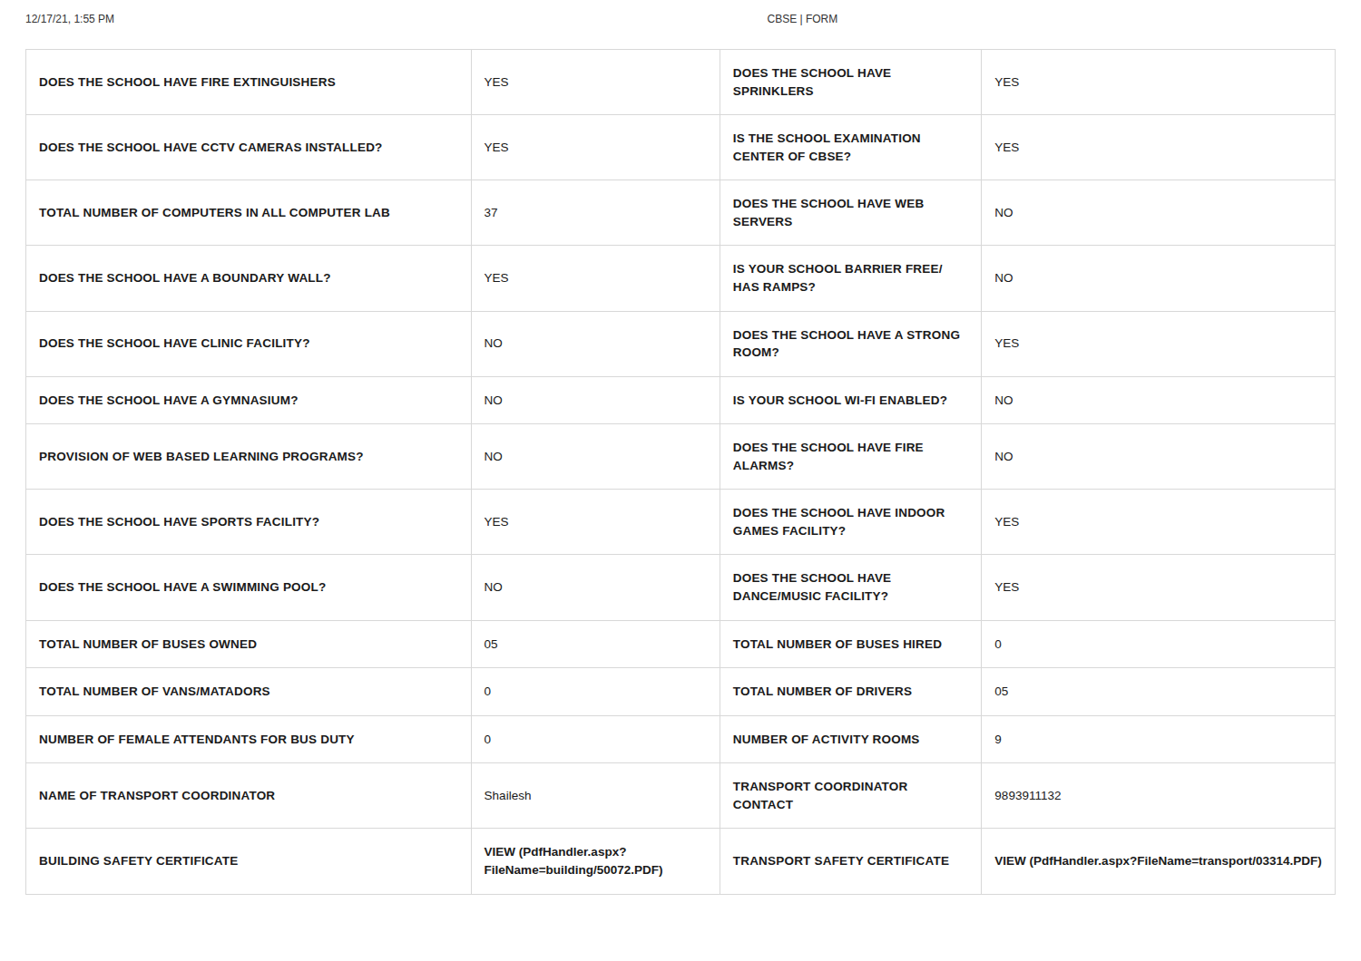12/17/21, 1:55 PM CBSE | FORM
| DOES THE SCHOOL HAVE FIRE EXTINGUISHERS | YES | DOES THE SCHOOL HAVE SPRINKLERS | YES |
| DOES THE SCHOOL HAVE CCTV CAMERAS INSTALLED? | YES | IS THE SCHOOL EXAMINATION CENTER OF CBSE? | YES |
| TOTAL NUMBER OF COMPUTERS IN ALL COMPUTER LAB | 37 | DOES THE SCHOOL HAVE WEB SERVERS | NO |
| DOES THE SCHOOL HAVE A BOUNDARY WALL? | YES | IS YOUR SCHOOL BARRIER FREE/ HAS RAMPS? | NO |
| DOES THE SCHOOL HAVE CLINIC FACILITY? | NO | DOES THE SCHOOL HAVE A STRONG ROOM? | YES |
| DOES THE SCHOOL HAVE A GYMNASIUM? | NO | IS YOUR SCHOOL WI-FI ENABLED? | NO |
| PROVISION OF WEB BASED LEARNING PROGRAMS? | NO | DOES THE SCHOOL HAVE FIRE ALARMS? | NO |
| DOES THE SCHOOL HAVE SPORTS FACILITY? | YES | DOES THE SCHOOL HAVE INDOOR GAMES FACILITY? | YES |
| DOES THE SCHOOL HAVE A SWIMMING POOL? | NO | DOES THE SCHOOL HAVE DANCE/MUSIC FACILITY? | YES |
| TOTAL NUMBER OF BUSES OWNED | 05 | TOTAL NUMBER OF BUSES HIRED | 0 |
| TOTAL NUMBER OF VANS/MATADORS | 0 | TOTAL NUMBER OF DRIVERS | 05 |
| NUMBER OF FEMALE ATTENDANTS FOR BUS DUTY | 0 | NUMBER OF ACTIVITY ROOMS | 9 |
| NAME OF TRANSPORT COORDINATOR | Shailesh | TRANSPORT COORDINATOR CONTACT | 9893911132 |
| BUILDING SAFETY CERTIFICATE | VIEW (PdfHandler.aspx?FileName=building/50072.PDF) | TRANSPORT SAFETY CERTIFICATE | VIEW (PdfHandler.aspx?FileName=transport/03314.PDF) |